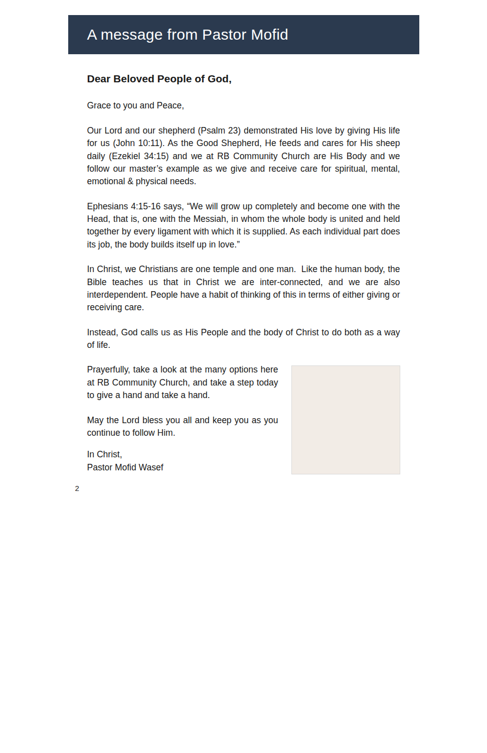A message from Pastor Mofid
Dear Beloved People of God,
Grace to you and Peace,
Our Lord and our shepherd (Psalm 23) demonstrated His love by giving His life for us (John 10:11). As the Good Shepherd, He feeds and cares for His sheep daily (Ezekiel 34:15) and we at RB Community Church are His Body and we follow our master’s example as we give and receive care for spiritual, mental, emotional & physical needs.
Ephesians 4:15-16 says, “We will grow up completely and become one with the Head, that is, one with the Messiah, in whom the whole body is united and held together by every ligament with which it is supplied. As each individual part does its job, the body builds itself up in love.”
In Christ, we Christians are one temple and one man. Like the human body, the Bible teaches us that in Christ we are inter-connected, and we are also interdependent. People have a habit of thinking of this in terms of either giving or receiving care.
Instead, God calls us as His People and the body of Christ to do both as a way of life.
Prayerfully, take a look at the many options here at RB Community Church, and take a step today to give a hand and take a hand.
May the Lord bless you all and keep you as you continue to follow Him.
In Christ,
Pastor Mofid Wasef
2